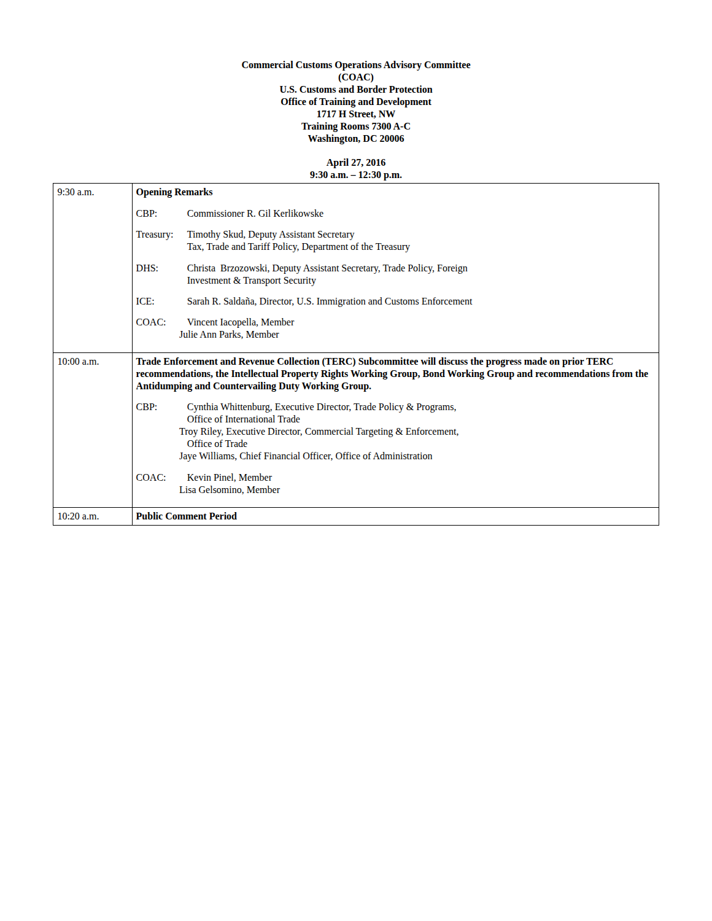Commercial Customs Operations Advisory Committee
(COAC)
U.S. Customs and Border Protection
Office of Training and Development
1717 H Street, NW
Training Rooms 7300 A-C
Washington, DC 20006
April 27, 2016
9:30 a.m. – 12:30 p.m.
| 9:30 a.m. | Opening Remarks CBP: Commissioner R. Gil Kerlikowske Treasury: Timothy Skud, Deputy Assistant Secretary Tax, Trade and Tariff Policy, Department of the Treasury DHS: Christa Brzozowski, Deputy Assistant Secretary, Trade Policy, Foreign Investment & Transport Security ICE: Sarah R. Saldaña, Director, U.S. Immigration and Customs Enforcement COAC: Vincent Iacopella, Member Julie Ann Parks, Member |
| 10:00 a.m. | Trade Enforcement and Revenue Collection (TERC) Subcommittee will discuss the progress made on prior TERC recommendations, the Intellectual Property Rights Working Group, Bond Working Group and recommendations from the Antidumping and Countervailing Duty Working Group. CBP: Cynthia Whittenburg, Executive Director, Trade Policy & Programs, Office of International Trade Troy Riley, Executive Director, Commercial Targeting & Enforcement, Office of Trade Jaye Williams, Chief Financial Officer, Office of Administration COAC: Kevin Pinel, Member Lisa Gelsomino, Member |
| 10:20 a.m. | Public Comment Period |